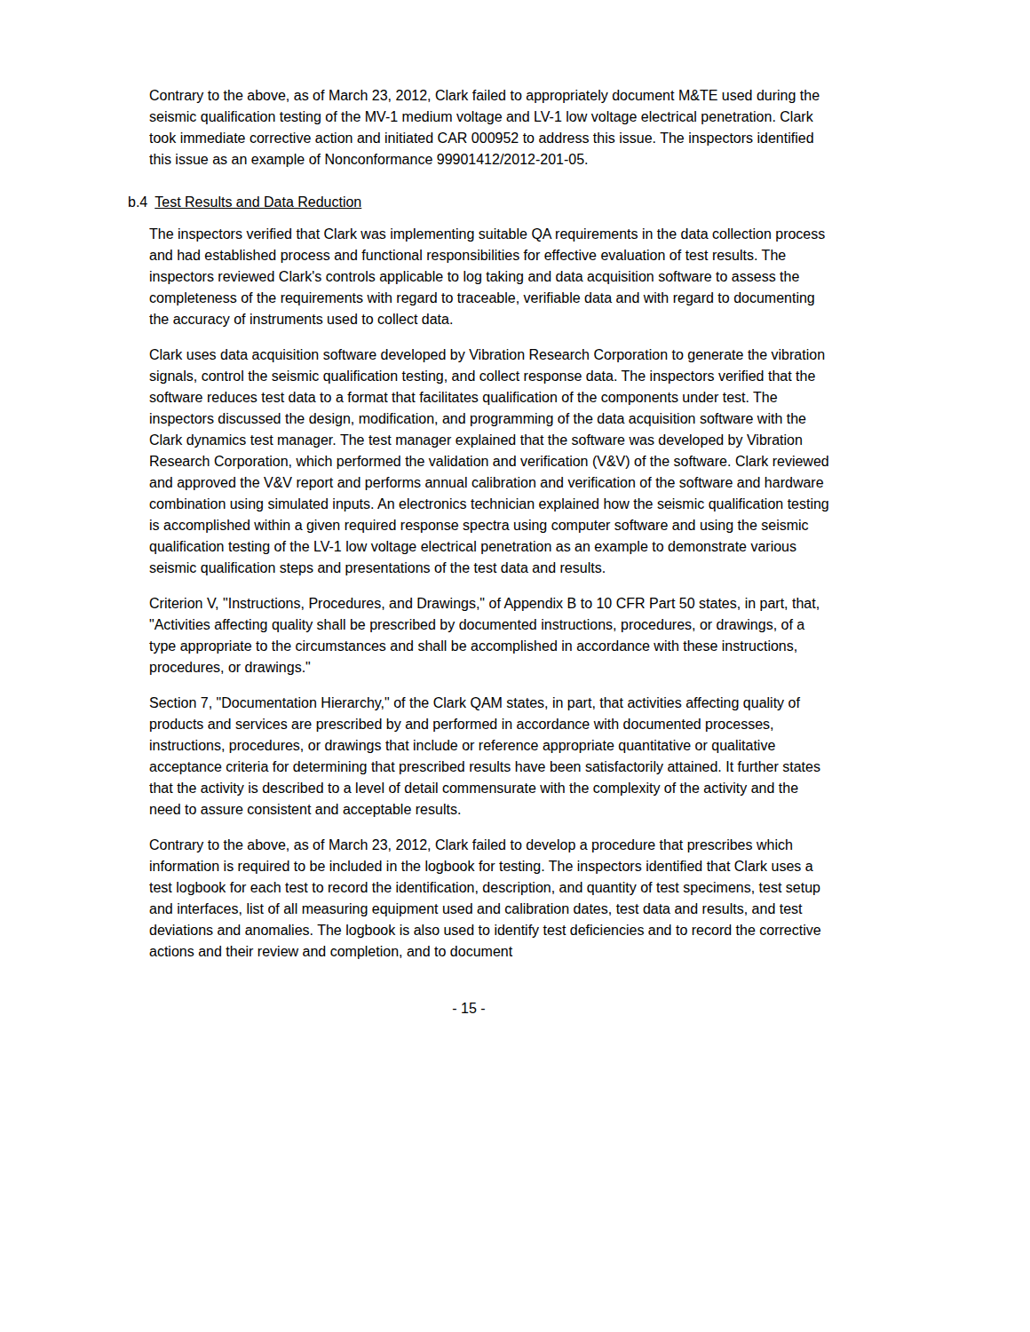Contrary to the above, as of March 23, 2012, Clark failed to appropriately document M&TE used during the seismic qualification testing of the MV-1 medium voltage and LV-1 low voltage electrical penetration. Clark took immediate corrective action and initiated CAR 000952 to address this issue. The inspectors identified this issue as an example of Nonconformance 99901412/2012-201-05.
b.4 Test Results and Data Reduction
The inspectors verified that Clark was implementing suitable QA requirements in the data collection process and had established process and functional responsibilities for effective evaluation of test results. The inspectors reviewed Clark's controls applicable to log taking and data acquisition software to assess the completeness of the requirements with regard to traceable, verifiable data and with regard to documenting the accuracy of instruments used to collect data.
Clark uses data acquisition software developed by Vibration Research Corporation to generate the vibration signals, control the seismic qualification testing, and collect response data. The inspectors verified that the software reduces test data to a format that facilitates qualification of the components under test. The inspectors discussed the design, modification, and programming of the data acquisition software with the Clark dynamics test manager. The test manager explained that the software was developed by Vibration Research Corporation, which performed the validation and verification (V&V) of the software. Clark reviewed and approved the V&V report and performs annual calibration and verification of the software and hardware combination using simulated inputs. An electronics technician explained how the seismic qualification testing is accomplished within a given required response spectra using computer software and using the seismic qualification testing of the LV-1 low voltage electrical penetration as an example to demonstrate various seismic qualification steps and presentations of the test data and results.
Criterion V, "Instructions, Procedures, and Drawings," of Appendix B to 10 CFR Part 50 states, in part, that, "Activities affecting quality shall be prescribed by documented instructions, procedures, or drawings, of a type appropriate to the circumstances and shall be accomplished in accordance with these instructions, procedures, or drawings."
Section 7, "Documentation Hierarchy," of the Clark QAM states, in part, that activities affecting quality of products and services are prescribed by and performed in accordance with documented processes, instructions, procedures, or drawings that include or reference appropriate quantitative or qualitative acceptance criteria for determining that prescribed results have been satisfactorily attained. It further states that the activity is described to a level of detail commensurate with the complexity of the activity and the need to assure consistent and acceptable results.
Contrary to the above, as of March 23, 2012, Clark failed to develop a procedure that prescribes which information is required to be included in the logbook for testing. The inspectors identified that Clark uses a test logbook for each test to record the identification, description, and quantity of test specimens, test setup and interfaces, list of all measuring equipment used and calibration dates, test data and results, and test deviations and anomalies. The logbook is also used to identify test deficiencies and to record the corrective actions and their review and completion, and to document
- 15 -